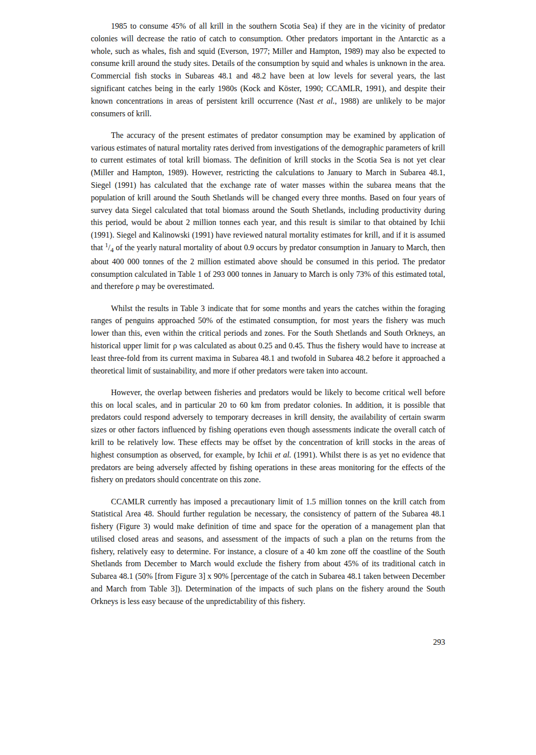1985 to consume 45% of all krill in the southern Scotia Sea) if they are in the vicinity of predator colonies will decrease the ratio of catch to consumption. Other predators important in the Antarctic as a whole, such as whales, fish and squid (Everson, 1977; Miller and Hampton, 1989) may also be expected to consume krill around the study sites. Details of the consumption by squid and whales is unknown in the area. Commercial fish stocks in Subareas 48.1 and 48.2 have been at low levels for several years, the last significant catches being in the early 1980s (Kock and Köster, 1990; CCAMLR, 1991), and despite their known concentrations in areas of persistent krill occurrence (Nast et al., 1988) are unlikely to be major consumers of krill.
The accuracy of the present estimates of predator consumption may be examined by application of various estimates of natural mortality rates derived from investigations of the demographic parameters of krill to current estimates of total krill biomass. The definition of krill stocks in the Scotia Sea is not yet clear (Miller and Hampton, 1989). However, restricting the calculations to January to March in Subarea 48.1, Siegel (1991) has calculated that the exchange rate of water masses within the subarea means that the population of krill around the South Shetlands will be changed every three months. Based on four years of survey data Siegel calculated that total biomass around the South Shetlands, including productivity during this period, would be about 2 million tonnes each year, and this result is similar to that obtained by Ichii (1991). Siegel and Kalinowski (1991) have reviewed natural mortality estimates for krill, and if it is assumed that 1/4 of the yearly natural mortality of about 0.9 occurs by predator consumption in January to March, then about 400 000 tonnes of the 2 million estimated above should be consumed in this period. The predator consumption calculated in Table 1 of 293 000 tonnes in January to March is only 73% of this estimated total, and therefore ρ may be overestimated.
Whilst the results in Table 3 indicate that for some months and years the catches within the foraging ranges of penguins approached 50% of the estimated consumption, for most years the fishery was much lower than this, even within the critical periods and zones. For the South Shetlands and South Orkneys, an historical upper limit for ρ was calculated as about 0.25 and 0.45. Thus the fishery would have to increase at least three-fold from its current maxima in Subarea 48.1 and twofold in Subarea 48.2 before it approached a theoretical limit of sustainability, and more if other predators were taken into account.
However, the overlap between fisheries and predators would be likely to become critical well before this on local scales, and in particular 20 to 60 km from predator colonies. In addition, it is possible that predators could respond adversely to temporary decreases in krill density, the availability of certain swarm sizes or other factors influenced by fishing operations even though assessments indicate the overall catch of krill to be relatively low. These effects may be offset by the concentration of krill stocks in the areas of highest consumption as observed, for example, by Ichii et al. (1991). Whilst there is as yet no evidence that predators are being adversely affected by fishing operations in these areas monitoring for the effects of the fishery on predators should concentrate on this zone.
CCAMLR currently has imposed a precautionary limit of 1.5 million tonnes on the krill catch from Statistical Area 48. Should further regulation be necessary, the consistency of pattern of the Subarea 48.1 fishery (Figure 3) would make definition of time and space for the operation of a management plan that utilised closed areas and seasons, and assessment of the impacts of such a plan on the returns from the fishery, relatively easy to determine. For instance, a closure of a 40 km zone off the coastline of the South Shetlands from December to March would exclude the fishery from about 45% of its traditional catch in Subarea 48.1 (50% [from Figure 3] x 90% [percentage of the catch in Subarea 48.1 taken between December and March from Table 3]). Determination of the impacts of such plans on the fishery around the South Orkneys is less easy because of the unpredictability of this fishery.
293